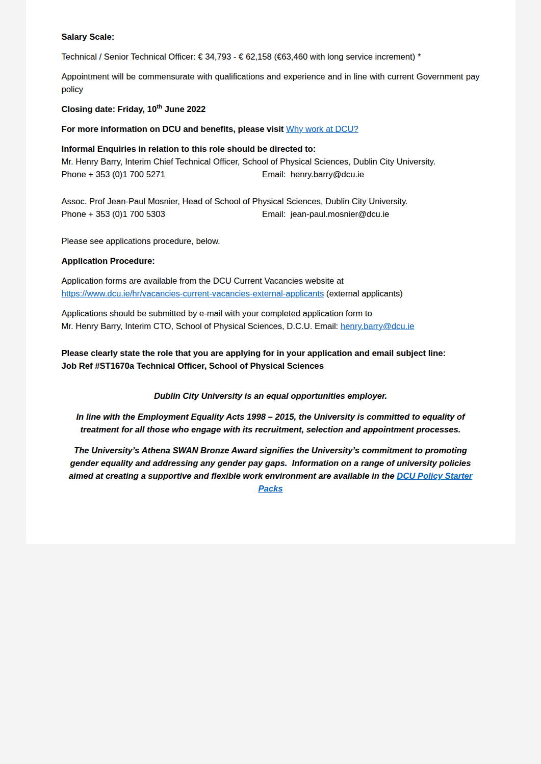Salary Scale:
Technical / Senior Technical Officer: € 34,793 - € 62,158 (€63,460 with long service increment) *
Appointment will be commensurate with qualifications and experience and in line with current Government pay policy
Closing date: Friday, 10th June 2022
For more information on DCU and benefits, please visit Why work at DCU?
Informal Enquiries in relation to this role should be directed to:
Mr. Henry Barry, Interim Chief Technical Officer, School of Physical Sciences, Dublin City University.
Phone + 353 (0)1 700 5271 Email: henry.barry@dcu.ie
Assoc. Prof Jean-Paul Mosnier, Head of School of Physical Sciences, Dublin City University.
Phone + 353 (0)1 700 5303 Email: jean-paul.mosnier@dcu.ie
Please see applications procedure, below.
Application Procedure:
Application forms are available from the DCU Current Vacancies website at
https://www.dcu.ie/hr/vacancies-current-vacancies-external-applicants (external applicants)
Applications should be submitted by e-mail with your completed application form to
Mr. Henry Barry, Interim CTO, School of Physical Sciences, D.C.U. Email: henry.barry@dcu.ie
Please clearly state the role that you are applying for in your application and email subject line:
Job Ref #ST1670a Technical Officer, School of Physical Sciences
Dublin City University is an equal opportunities employer.
In line with the Employment Equality Acts 1998 – 2015, the University is committed to equality of treatment for all those who engage with its recruitment, selection and appointment processes.
The University’s Athena SWAN Bronze Award signifies the University’s commitment to promoting gender equality and addressing any gender pay gaps. Information on a range of university policies aimed at creating a supportive and flexible work environment are available in the DCU Policy Starter Packs